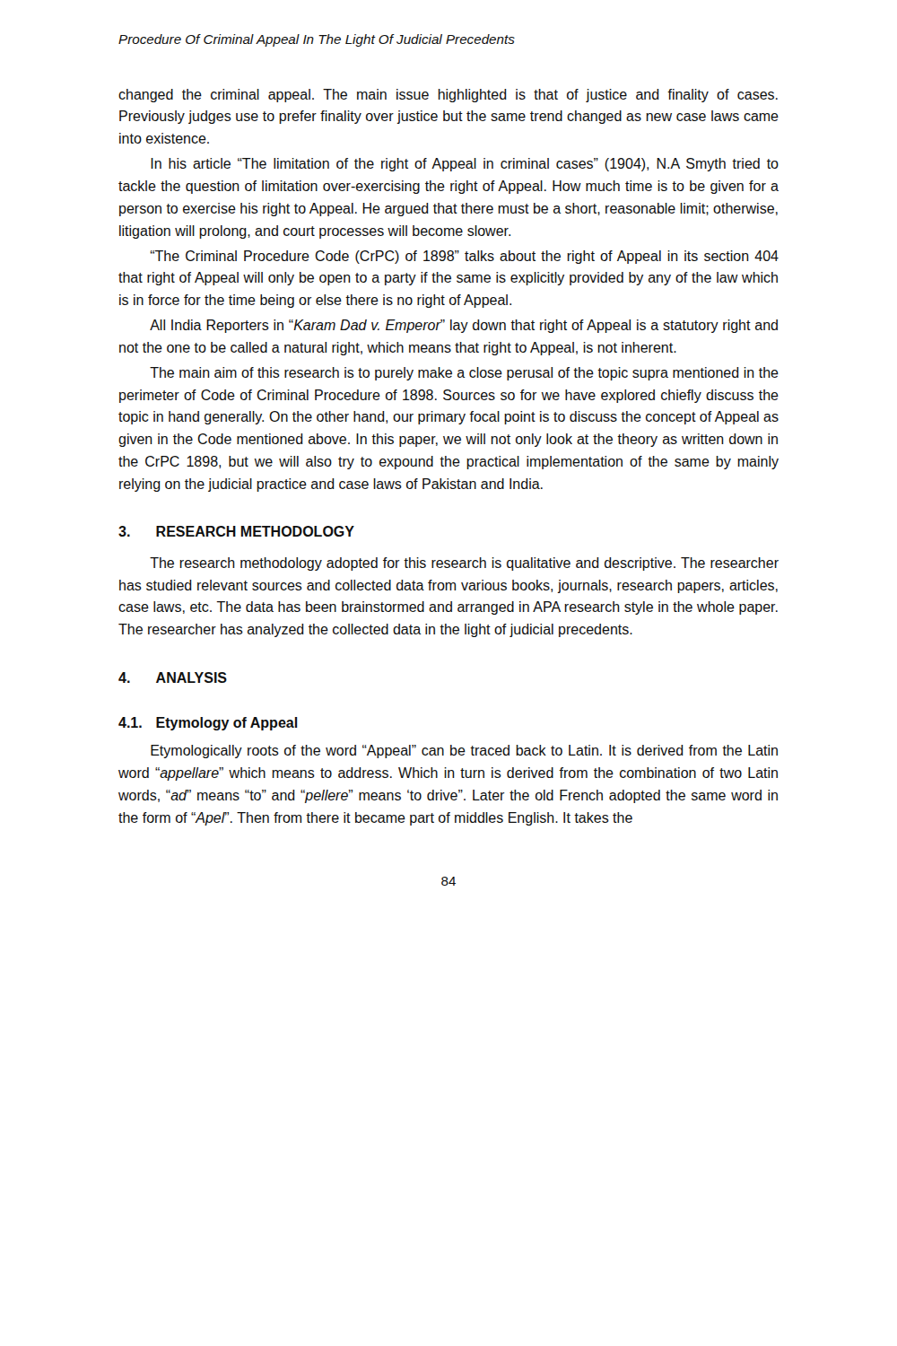Procedure Of Criminal Appeal In The Light Of Judicial Precedents
changed the criminal appeal. The main issue highlighted is that of justice and finality of cases. Previously judges use to prefer finality over justice but the same trend changed as new case laws came into existence.
In his article “The limitation of the right of Appeal in criminal cases” (1904), N.A Smyth tried to tackle the question of limitation over-exercising the right of Appeal. How much time is to be given for a person to exercise his right to Appeal. He argued that there must be a short, reasonable limit; otherwise, litigation will prolong, and court processes will become slower.
“The Criminal Procedure Code (CrPC) of 1898” talks about the right of Appeal in its section 404 that right of Appeal will only be open to a party if the same is explicitly provided by any of the law which is in force for the time being or else there is no right of Appeal.
All India Reporters in “Karam Dad v. Emperor” lay down that right of Appeal is a statutory right and not the one to be called a natural right, which means that right to Appeal, is not inherent.
The main aim of this research is to purely make a close perusal of the topic supra mentioned in the perimeter of Code of Criminal Procedure of 1898. Sources so for we have explored chiefly discuss the topic in hand generally. On the other hand, our primary focal point is to discuss the concept of Appeal as given in the Code mentioned above. In this paper, we will not only look at the theory as written down in the CrPC 1898, but we will also try to expound the practical implementation of the same by mainly relying on the judicial practice and case laws of Pakistan and India.
3. RESEARCH METHODOLOGY
The research methodology adopted for this research is qualitative and descriptive. The researcher has studied relevant sources and collected data from various books, journals, research papers, articles, case laws, etc. The data has been brainstormed and arranged in APA research style in the whole paper. The researcher has analyzed the collected data in the light of judicial precedents.
4. ANALYSIS
4.1. Etymology of Appeal
Etymologically roots of the word “Appeal” can be traced back to Latin. It is derived from the Latin word “appellare” which means to address. Which in turn is derived from the combination of two Latin words, “ad” means “to” and “pellere” means ‘to drive”. Later the old French adopted the same word in the form of “Apel”. Then from there it became part of middles English. It takes the
84